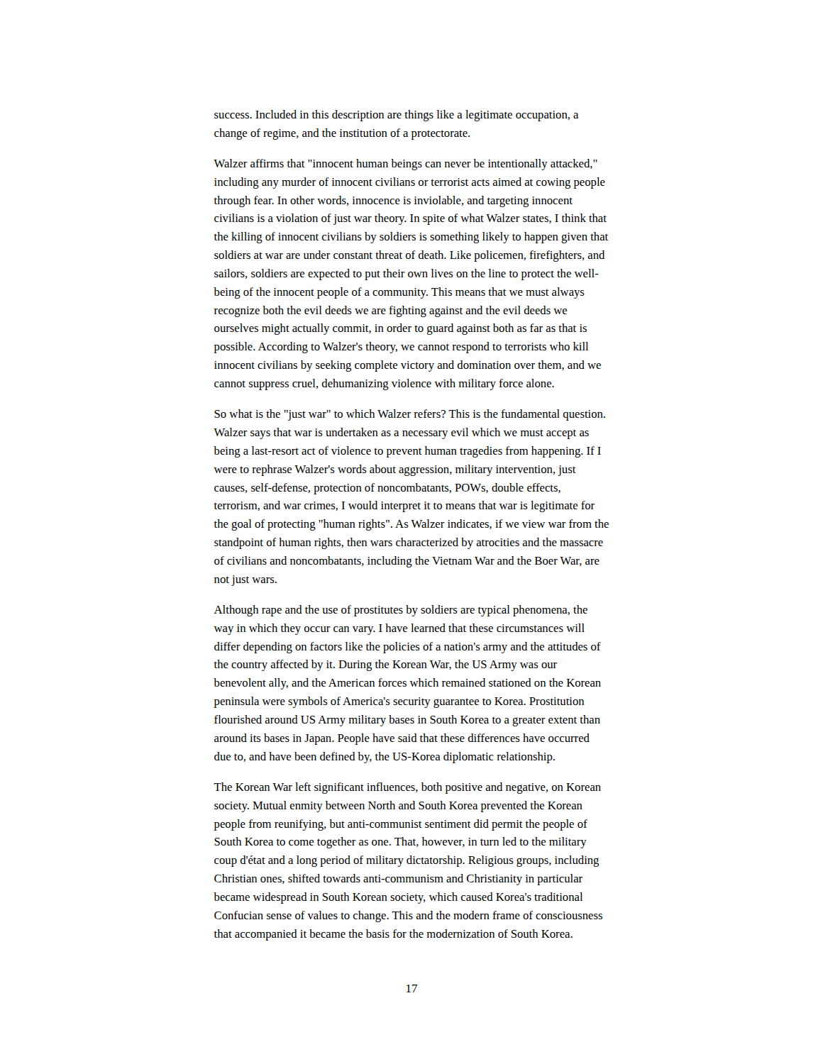success. Included in this description are things like a legitimate occupation, a change of regime, and the institution of a protectorate.
Walzer affirms that "innocent human beings can never be intentionally attacked," including any murder of innocent civilians or terrorist acts aimed at cowing people through fear. In other words, innocence is inviolable, and targeting innocent civilians is a violation of just war theory. In spite of what Walzer states, I think that the killing of innocent civilians by soldiers is something likely to happen given that soldiers at war are under constant threat of death. Like policemen, firefighters, and sailors, soldiers are expected to put their own lives on the line to protect the well-being of the innocent people of a community. This means that we must always recognize both the evil deeds we are fighting against and the evil deeds we ourselves might actually commit, in order to guard against both as far as that is possible. According to Walzer's theory, we cannot respond to terrorists who kill innocent civilians by seeking complete victory and domination over them, and we cannot suppress cruel, dehumanizing violence with military force alone.
So what is the "just war" to which Walzer refers? This is the fundamental question. Walzer says that war is undertaken as a necessary evil which we must accept as being a last-resort act of violence to prevent human tragedies from happening. If I were to rephrase Walzer's words about aggression, military intervention, just causes, self-defense, protection of noncombatants, POWs, double effects, terrorism, and war crimes, I would interpret it to means that war is legitimate for the goal of protecting "human rights". As Walzer indicates, if we view war from the standpoint of human rights, then wars characterized by atrocities and the massacre of civilians and noncombatants, including the Vietnam War and the Boer War, are not just wars.
Although rape and the use of prostitutes by soldiers are typical phenomena, the way in which they occur can vary. I have learned that these circumstances will differ depending on factors like the policies of a nation's army and the attitudes of the country affected by it. During the Korean War, the US Army was our benevolent ally, and the American forces which remained stationed on the Korean peninsula were symbols of America's security guarantee to Korea. Prostitution flourished around US Army military bases in South Korea to a greater extent than around its bases in Japan. People have said that these differences have occurred due to, and have been defined by, the US-Korea diplomatic relationship.
The Korean War left significant influences, both positive and negative, on Korean society. Mutual enmity between North and South Korea prevented the Korean people from reunifying, but anti-communist sentiment did permit the people of South Korea to come together as one. That, however, in turn led to the military coup d'état and a long period of military dictatorship. Religious groups, including Christian ones, shifted towards anti-communism and Christianity in particular became widespread in South Korean society, which caused Korea's traditional Confucian sense of values to change. This and the modern frame of consciousness that accompanied it became the basis for the modernization of South Korea.
17